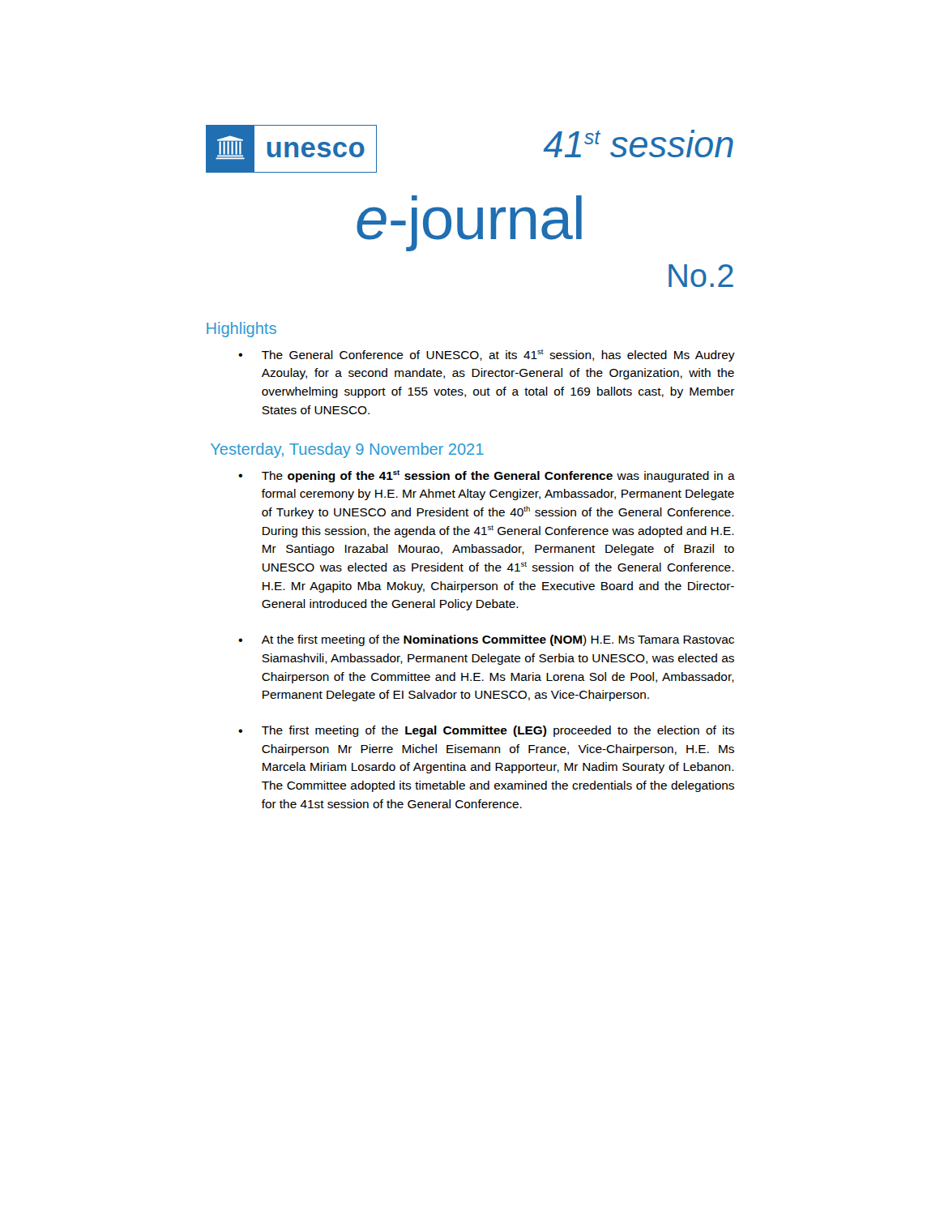unesco
41st session
e-journal
No.2
Highlights
The General Conference of UNESCO, at its 41st session, has elected Ms Audrey Azoulay, for a second mandate, as Director-General of the Organization, with the overwhelming support of 155 votes, out of a total of 169 ballots cast, by Member States of UNESCO.
Yesterday, Tuesday 9 November 2021
The opening of the 41st session of the General Conference was inaugurated in a formal ceremony by H.E. Mr Ahmet Altay Cengizer, Ambassador, Permanent Delegate of Turkey to UNESCO and President of the 40th session of the General Conference. During this session, the agenda of the 41st General Conference was adopted and H.E. Mr Santiago Irazabal Mourao, Ambassador, Permanent Delegate of Brazil to UNESCO was elected as President of the 41st session of the General Conference. H.E. Mr Agapito Mba Mokuy, Chairperson of the Executive Board and the Director-General introduced the General Policy Debate.
At the first meeting of the Nominations Committee (NOM) H.E. Ms Tamara Rastovac Siamashvili, Ambassador, Permanent Delegate of Serbia to UNESCO, was elected as Chairperson of the Committee and H.E. Ms Maria Lorena Sol de Pool, Ambassador, Permanent Delegate of EI Salvador to UNESCO, as Vice-Chairperson.
The first meeting of the Legal Committee (LEG) proceeded to the election of its Chairperson Mr Pierre Michel Eisemann of France, Vice-Chairperson, H.E. Ms Marcela Miriam Losardo of Argentina and Rapporteur, Mr Nadim Souraty of Lebanon. The Committee adopted its timetable and examined the credentials of the delegations for the 41st session of the General Conference.